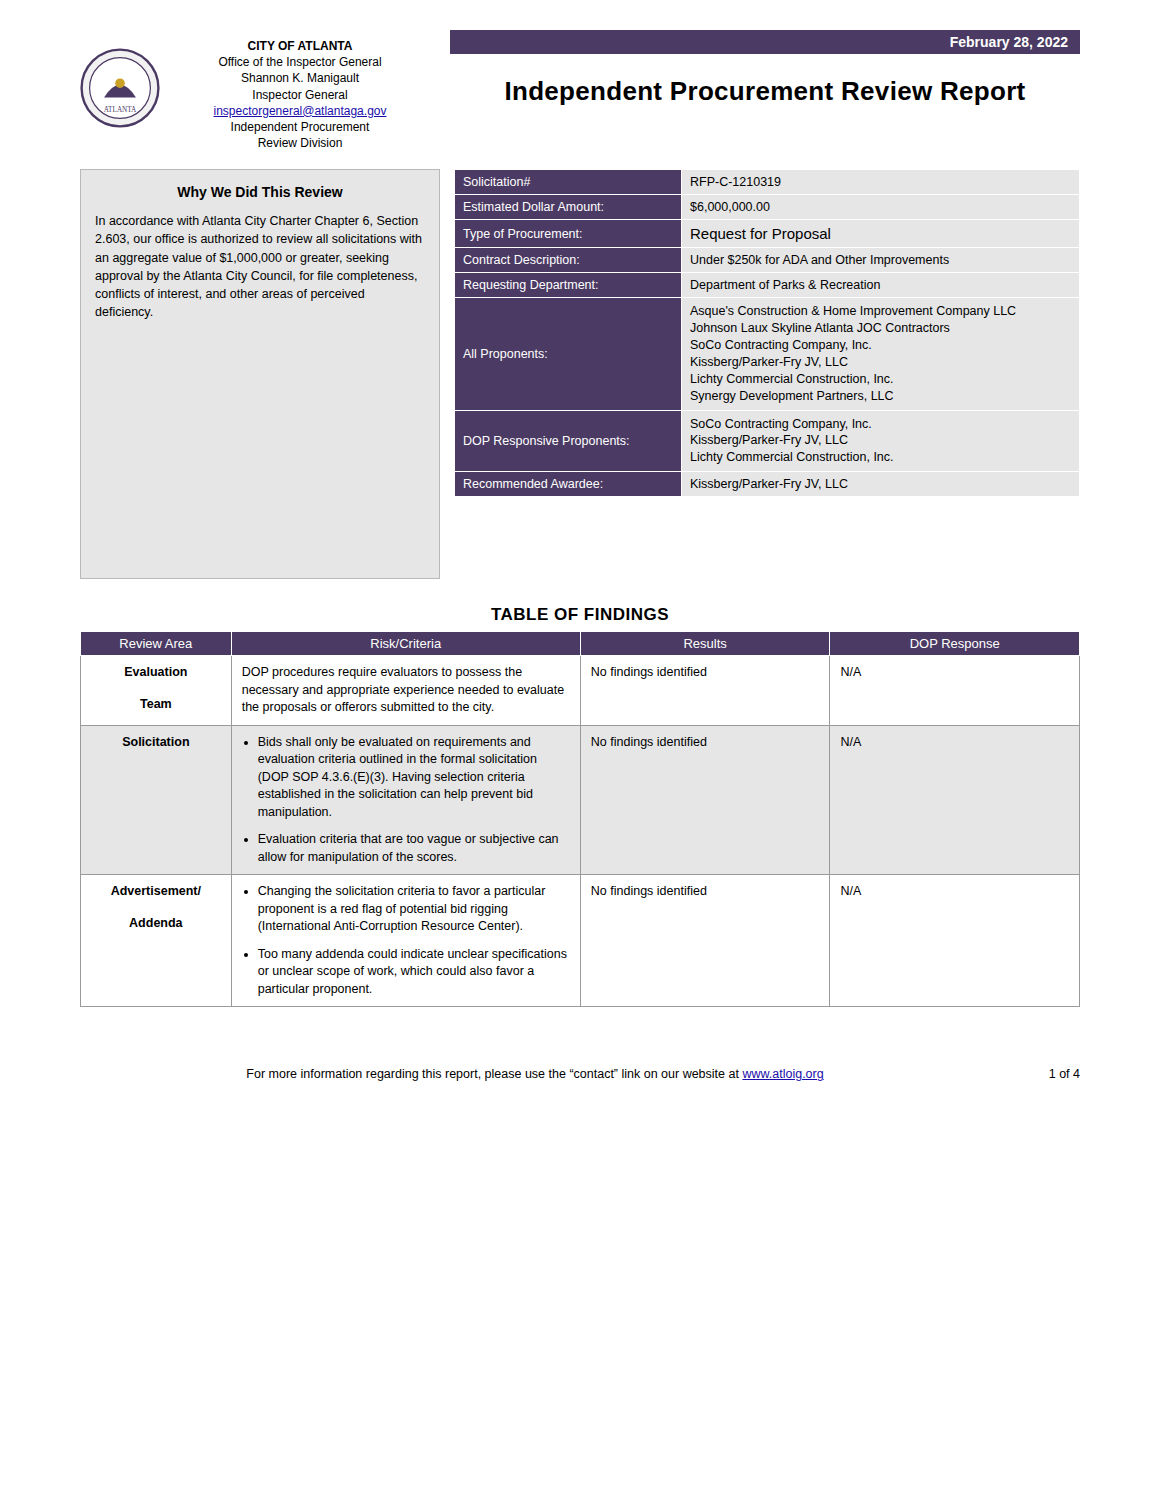CITY OF ATLANTA
Office of the Inspector General
Shannon K. Manigault
Inspector General
inspectorgeneral@atlantaga.gov
Independent Procurement
Review Division
February 28, 2022
Independent Procurement Review Report
Why We Did This Review
In accordance with Atlanta City Charter Chapter 6, Section 2.603, our office is authorized to review all solicitations with an aggregate value of $1,000,000 or greater, seeking approval by the Atlanta City Council, for file completeness, conflicts of interest, and other areas of perceived deficiency.
| Solicitation# | RFP-C-1210319 |
| Estimated Dollar Amount: | $6,000,000.00 |
| Type of Procurement: | Request for Proposal |
| Contract Description: | Under $250k for ADA and Other Improvements |
| Requesting Department: | Department of Parks & Recreation |
| All Proponents: | Asque's Construction & Home Improvement Company LLC Johnson Laux Skyline Atlanta JOC Contractors SoCo Contracting Company, Inc. Kissberg/Parker-Fry JV, LLC Lichty Commercial Construction, Inc. Synergy Development Partners, LLC |
| DOP Responsive Proponents: | SoCo Contracting Company, Inc. Kissberg/Parker-Fry JV, LLC Lichty Commercial Construction, Inc. |
| Recommended Awardee: | Kissberg/Parker-Fry JV, LLC |
TABLE OF FINDINGS
| Review Area | Risk/Criteria | Results | DOP Response |
| --- | --- | --- | --- |
| Evaluation Team | DOP procedures require evaluators to possess the necessary and appropriate experience needed to evaluate the proposals or offerors submitted to the city. | No findings identified | N/A |
| Solicitation | Bids shall only be evaluated on requirements and evaluation criteria outlined in the formal solicitation (DOP SOP 4.3.6.(E)(3). Having selection criteria established in the solicitation can help prevent bid manipulation. Evaluation criteria that are too vague or subjective can allow for manipulation of the scores. | No findings identified | N/A |
| Advertisement/ Addenda | Changing the solicitation criteria to favor a particular proponent is a red flag of potential bid rigging (International Anti-Corruption Resource Center). Too many addenda could indicate unclear specifications or unclear scope of work, which could also favor a particular proponent. | No findings identified | N/A |
For more information regarding this report, please use the “contact” link on our website at www.atloig.org
1 of 4